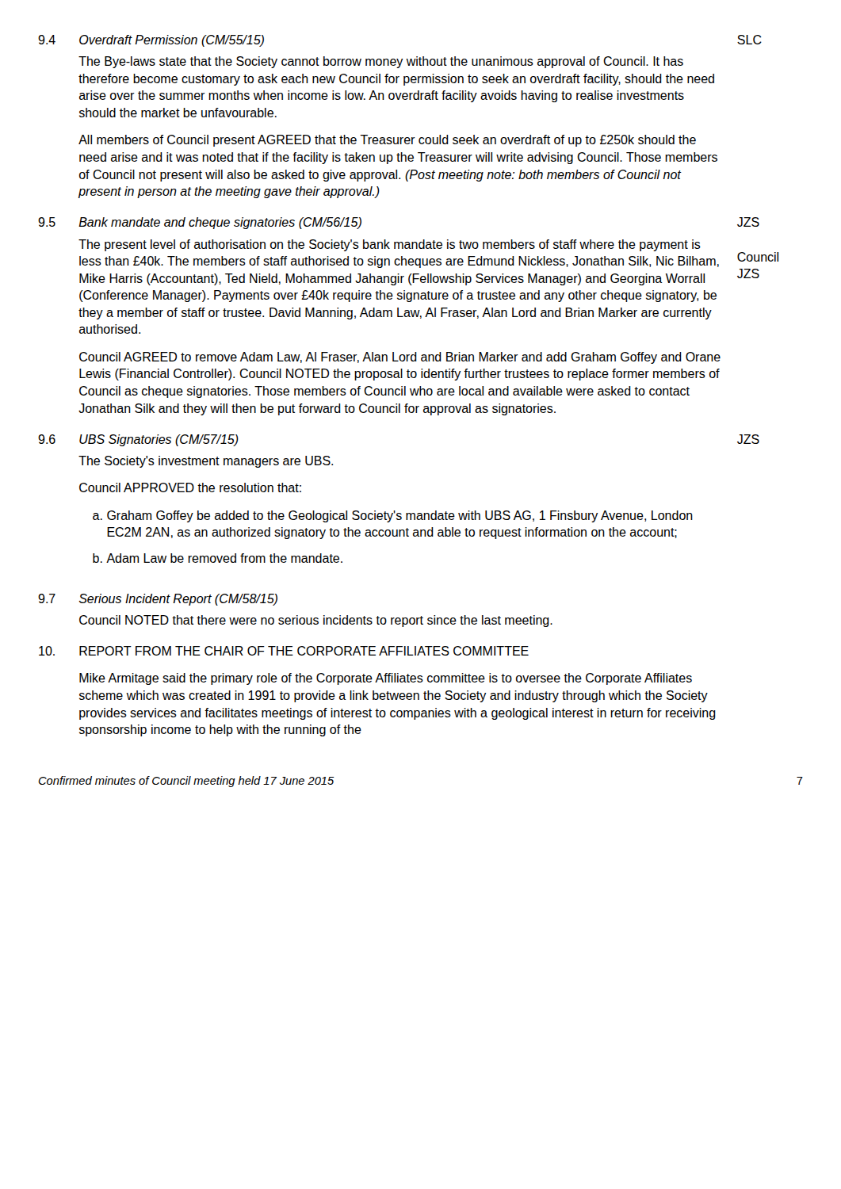9.4
Overdraft Permission (CM/55/15)
The Bye-laws state that the Society cannot borrow money without the unanimous approval of Council. It has therefore become customary to ask each new Council for permission to seek an overdraft facility, should the need arise over the summer months when income is low. An overdraft facility avoids having to realise investments should the market be unfavourable.
All members of Council present AGREED that the Treasurer could seek an overdraft of up to £250k should the need arise and it was noted that if the facility is taken up the Treasurer will write advising Council. Those members of Council not present will also be asked to give approval. (Post meeting note: both members of Council not present in person at the meeting gave their approval.)
SLC
9.5
Bank mandate and cheque signatories (CM/56/15)
The present level of authorisation on the Society's bank mandate is two members of staff where the payment is less than £40k. The members of staff authorised to sign cheques are Edmund Nickless, Jonathan Silk, Nic Bilham, Mike Harris (Accountant), Ted Nield, Mohammed Jahangir (Fellowship Services Manager) and Georgina Worrall (Conference Manager). Payments over £40k require the signature of a trustee and any other cheque signatory, be they a member of staff or trustee. David Manning, Adam Law, Al Fraser, Alan Lord and Brian Marker are currently authorised.
Council AGREED to remove Adam Law, Al Fraser, Alan Lord and Brian Marker and add Graham Goffey and Orane Lewis (Financial Controller). Council NOTED the proposal to identify further trustees to replace former members of Council as cheque signatories. Those members of Council who are local and available were asked to contact Jonathan Silk and they will then be put forward to Council for approval as signatories.
JZS Council JZS
9.6
UBS Signatories (CM/57/15)
The Society's investment managers are UBS.
Council APPROVED the resolution that:
Graham Goffey be added to the Geological Society's mandate with UBS AG, 1 Finsbury Avenue, London EC2M 2AN, as an authorized signatory to the account and able to request information on the account;
Adam Law be removed from the mandate.
JZS
9.7
Serious Incident Report (CM/58/15)
Council NOTED that there were no serious incidents to report since the last meeting.
10.
REPORT FROM THE CHAIR OF THE CORPORATE AFFILIATES COMMITTEE
Mike Armitage said the primary role of the Corporate Affiliates committee is to oversee the Corporate Affiliates scheme which was created in 1991 to provide a link between the Society and industry through which the Society provides services and facilitates meetings of interest to companies with a geological interest in return for receiving sponsorship income to help with the running of the
Confirmed minutes of Council meeting held 17 June 2015
7